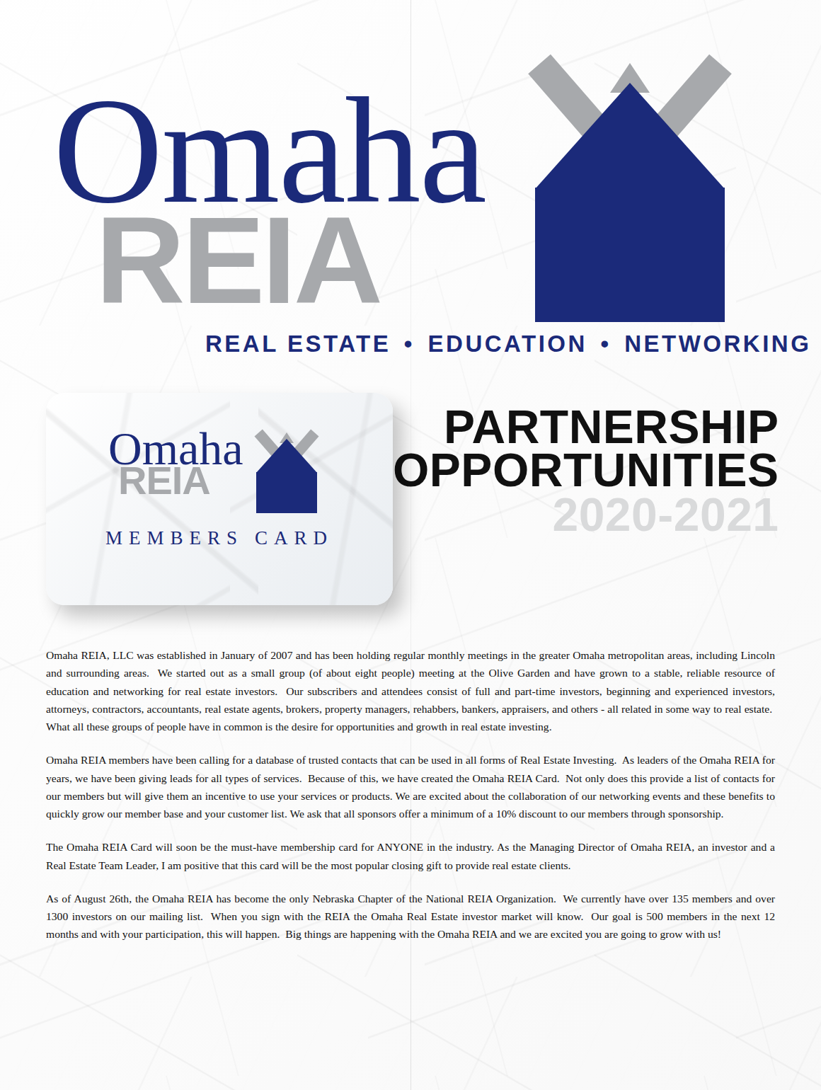Omaha
REIA
REAL ESTATE • EDUCATION • NETWORKING
Omaha
REIA
MEMBERS CARD
Partnership
Opportunities
2020-2021
Omaha REIA, LLC was established in January of 2007 and has been holding regular monthly meetings in the greater Omaha metropolitan areas, including Lincoln and surrounding areas. We started out as a small group (of about eight people) meeting at the Olive Garden and have grown to a stable, reliable resource of education and networking for real estate investors. Our subscribers and attendees consist of full and part-time investors, beginning and experienced investors, attorneys, contractors, accountants, real estate agents, brokers, property managers, rehabbers, bankers, appraisers, and others - all related in some way to real estate. What all these groups of people have in common is the desire for opportunities and growth in real estate investing.
Omaha REIA members have been calling for a database of trusted contacts that can be used in all forms of Real Estate Investing. As leaders of the Omaha REIA for years, we have been giving leads for all types of services. Because of this, we have created the Omaha REIA Card. Not only does this provide a list of contacts for our members but will give them an incentive to use your services or products. We are excited about the collaboration of our networking events and these benefits to quickly grow our member base and your customer list. We ask that all sponsors offer a minimum of a 10% discount to our members through sponsorship.
The Omaha REIA Card will soon be the must-have membership card for ANYONE in the industry. As the Managing Director of Omaha REIA, an investor and a Real Estate Team Leader, I am positive that this card will be the most popular closing gift to provide real estate clients.
As of August 26th, the Omaha REIA has become the only Nebraska Chapter of the National REIA Organization. We currently have over 135 members and over 1300 investors on our mailing list. When you sign with the REIA the Omaha Real Estate investor market will know. Our goal is 500 members in the next 12 months and with your participation, this will happen. Big things are happening with the Omaha REIA and we are excited you are going to grow with us!